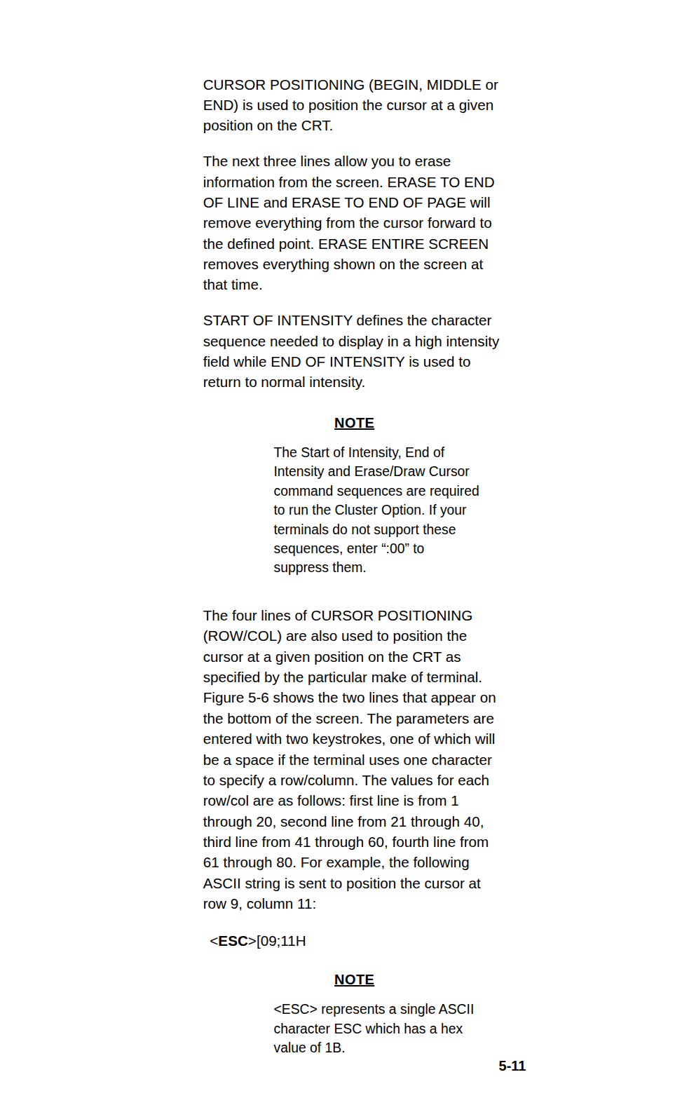CURSOR POSITIONING (BEGIN, MIDDLE or END) is used to position the cursor at a given position on the CRT.
The next three lines allow you to erase information from the screen. ERASE TO END OF LINE and ERASE TO END OF PAGE will remove everything from the cursor forward to the defined point. ERASE ENTIRE SCREEN removes everything shown on the screen at that time.
START OF INTENSITY defines the character sequence needed to display in a high intensity field while END OF INTENSITY is used to return to normal intensity.
NOTE
The Start of Intensity, End of Intensity and Erase/Draw Cursor command sequences are required to run the Cluster Option. If your terminals do not support these sequences, enter “:00” to suppress them.
The four lines of CURSOR POSITIONING (ROW/COL) are also used to position the cursor at a given position on the CRT as specified by the particular make of terminal. Figure 5-6 shows the two lines that appear on the bottom of the screen. The parameters are entered with two keystrokes, one of which will be a space if the terminal uses one character to specify a row/column. The values for each row/col are as follows: first line is from 1 through 20, second line from 21 through 40, third line from 41 through 60, fourth line from 61 through 80. For example, the following ASCII string is sent to position the cursor at row 9, column 11:
<ESC>[09;11H
NOTE
<ESC> represents a single ASCII character ESC which has a hex value of 1B.
5-11